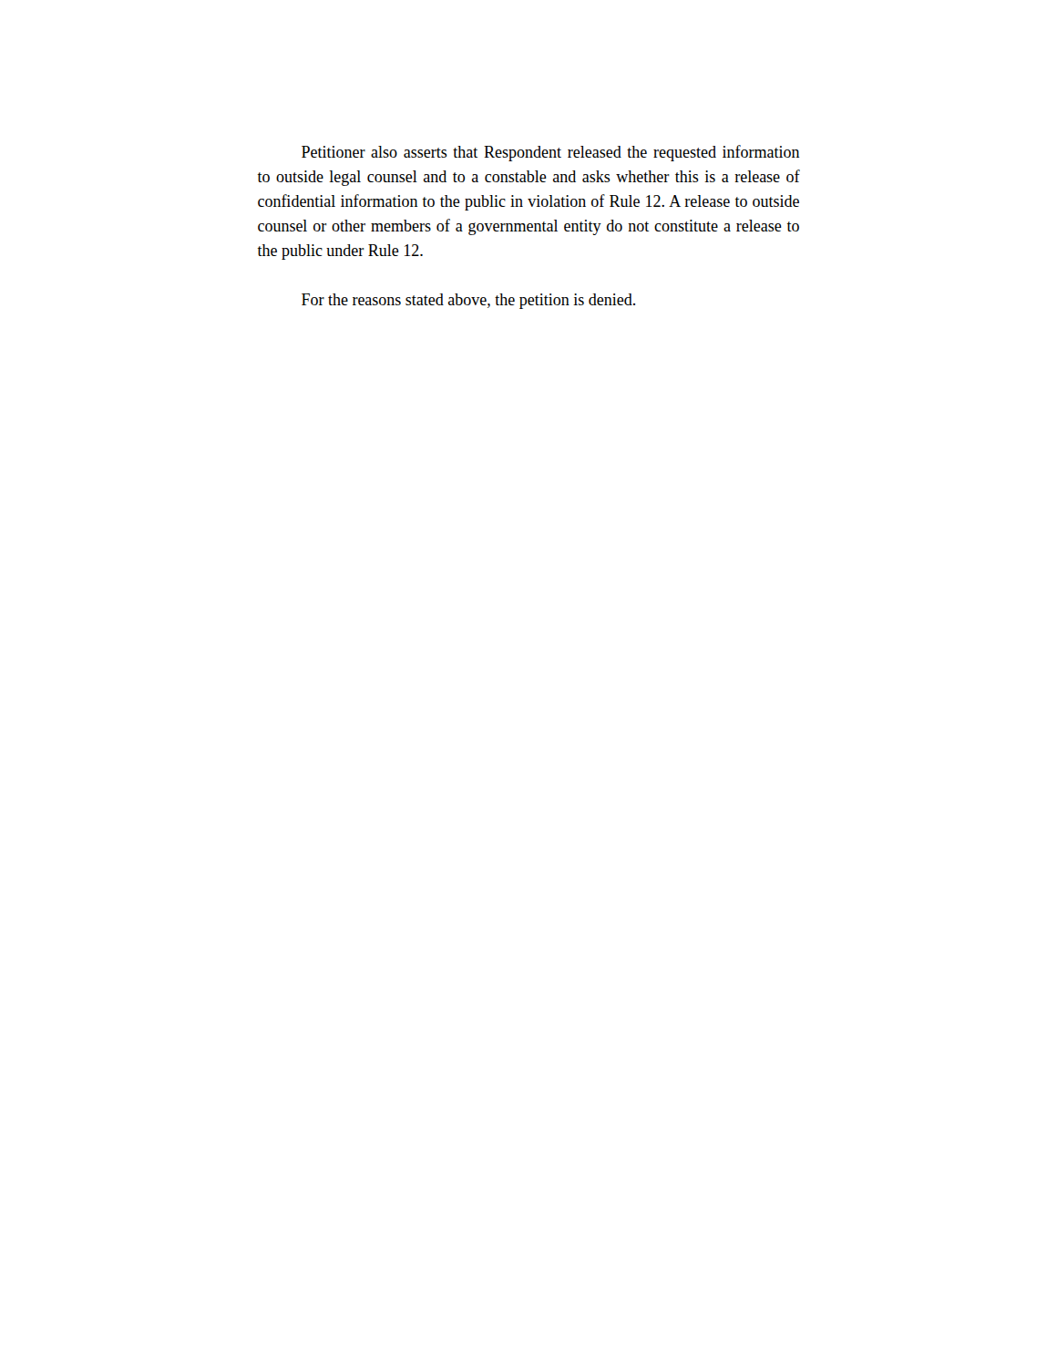Petitioner also asserts that Respondent released the requested information to outside legal counsel and to a constable and asks whether this is a release of confidential information to the public in violation of Rule 12. A release to outside counsel or other members of a governmental entity do not constitute a release to the public under Rule 12.
For the reasons stated above, the petition is denied.